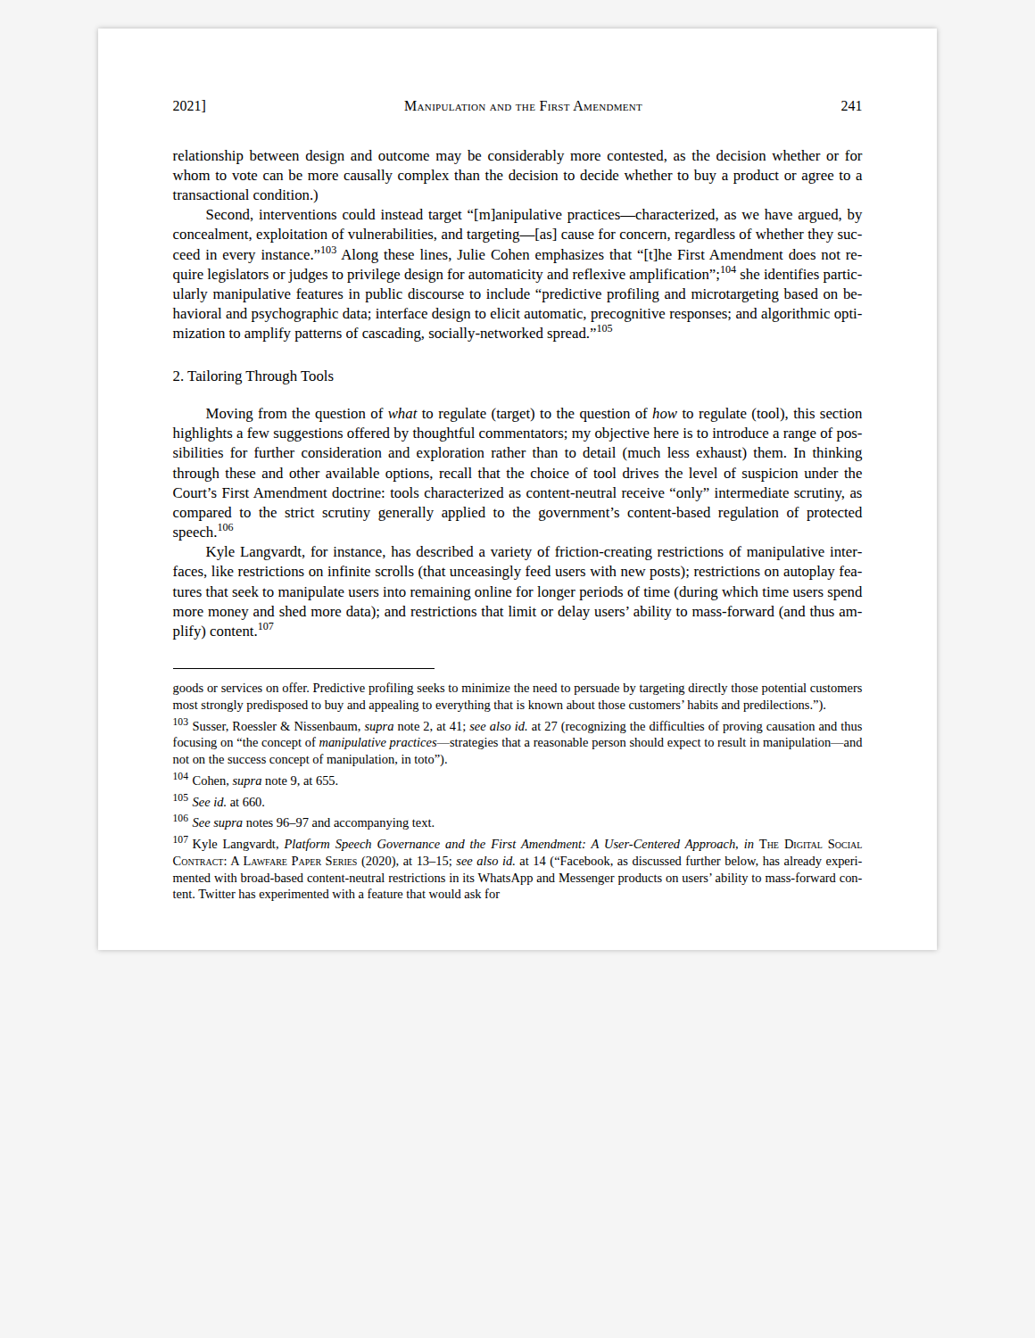2021] Manipulation and the First Amendment 241
relationship between design and outcome may be considerably more contested, as the decision whether or for whom to vote can be more causally complex than the decision to decide whether to buy a product or agree to a transactional condition.)
Second, interventions could instead target “[m]anipulative practices—characterized, as we have argued, by concealment, exploitation of vulnerabilities, and targeting—[as] cause for concern, regardless of whether they succeed in every instance.”103 Along these lines, Julie Cohen emphasizes that “[t]he First Amendment does not require legislators or judges to privilege design for automaticity and reflexive amplification”;104 she identifies particularly manipulative features in public discourse to include “predictive profiling and microtargeting based on behavioral and psychographic data; interface design to elicit automatic, precognitive responses; and algorithmic optimization to amplify patterns of cascading, socially-networked spread.”105
2. Tailoring Through Tools
Moving from the question of what to regulate (target) to the question of how to regulate (tool), this section highlights a few suggestions offered by thoughtful commentators; my objective here is to introduce a range of possibilities for further consideration and exploration rather than to detail (much less exhaust) them. In thinking through these and other available options, recall that the choice of tool drives the level of suspicion under the Court’s First Amendment doctrine: tools characterized as content-neutral receive “only” intermediate scrutiny, as compared to the strict scrutiny generally applied to the government’s content-based regulation of protected speech.106
Kyle Langvardt, for instance, has described a variety of friction-creating restrictions of manipulative interfaces, like restrictions on infinite scrolls (that unceasingly feed users with new posts); restrictions on autoplay features that seek to manipulate users into remaining online for longer periods of time (during which time users spend more money and shed more data); and restrictions that limit or delay users’ ability to mass-forward (and thus amplify) content.107
goods or services on offer. Predictive profiling seeks to minimize the need to persuade by targeting directly those potential customers most strongly predisposed to buy and appealing to everything that is known about those customers’ habits and predilections.”).
103 Susser, Roessler & Nissenbaum, supra note 2, at 41; see also id. at 27 (recognizing the difficulties of proving causation and thus focusing on “the concept of manipulative practices—strategies that a reasonable person should expect to result in manipulation—and not on the success concept of manipulation, in toto”).
104 Cohen, supra note 9, at 655.
105 See id. at 660.
106 See supra notes 96–97 and accompanying text.
107 Kyle Langvardt, Platform Speech Governance and the First Amendment: A User-Centered Approach, in The Digital Social Contract: A Lawfare Paper Series (2020), at 13–15; see also id. at 14 (“Facebook, as discussed further below, has already experimented with broad-based content-neutral restrictions in its WhatsApp and Messenger products on users’ ability to mass-forward content. Twitter has experimented with a feature that would ask for